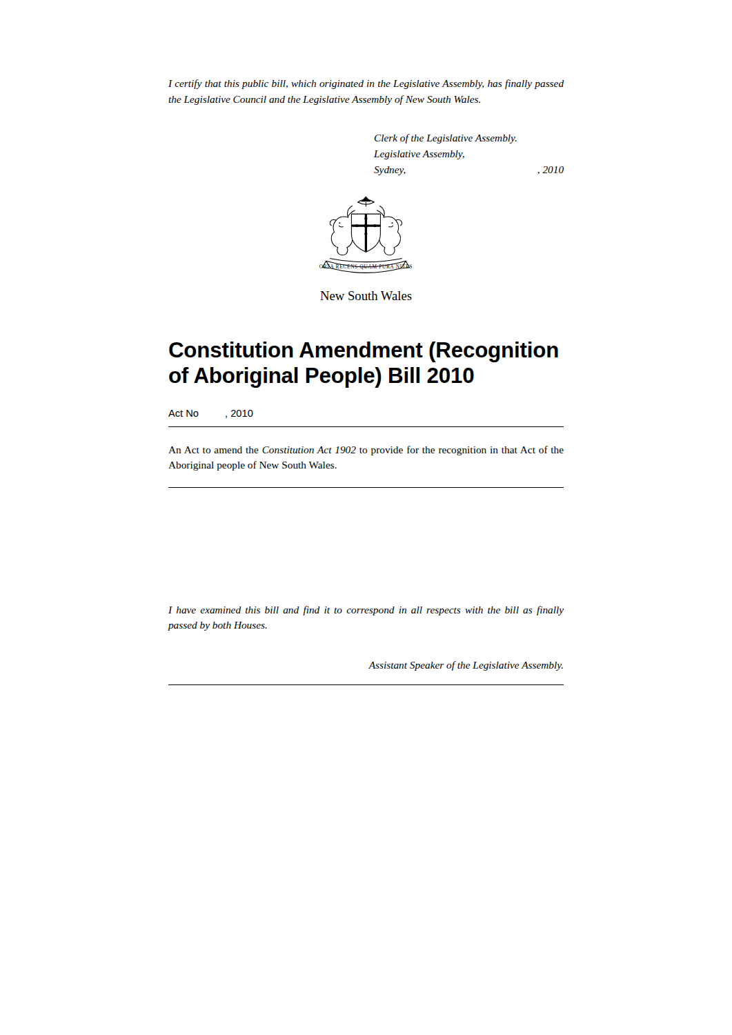I certify that this public bill, which originated in the Legislative Assembly, has finally passed the Legislative Council and the Legislative Assembly of New South Wales.
Clerk of the Legislative Assembly.
Legislative Assembly,
Sydney,, 2010
ORTA RECENS QUAM PURA NITES
New South Wales
Constitution Amendment (Recognition of Aboriginal People) Bill 2010
Act No , 2010
An Act to amend the Constitution Act 1902 to provide for the recognition in that Act of the Aboriginal people of New South Wales.
I have examined this bill and find it to correspond in all respects with the bill as finally passed by both Houses.
Assistant Speaker of the Legislative Assembly.